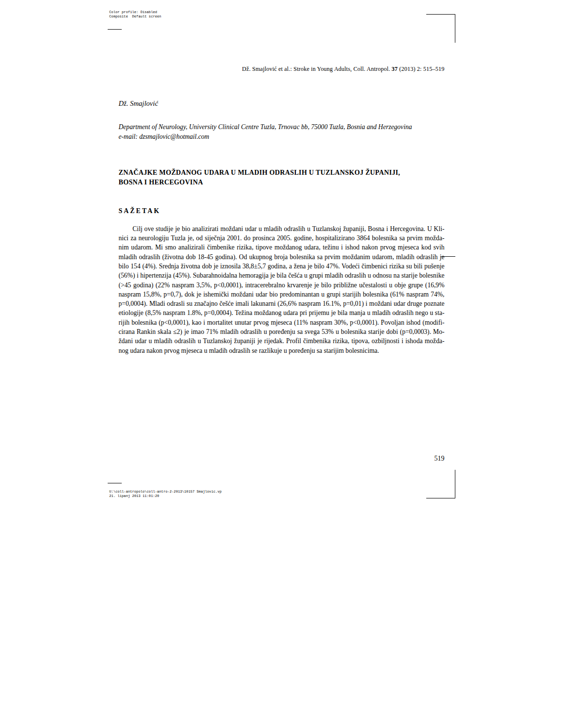Color profile: Disabled
Composite Default screen
Dž. Smajlović et al.: Stroke in Young Adults, Coll. Antropol. 37 (2013) 2: 515–519
Dž. Smajlović
Department of Neurology, University Clinical Centre Tuzla, Trnovac bb, 75000 Tuzla, Bosnia and Herzegovina
e-mail: dzsmajlovic@hotmail.com
ZNAČAJKE MOŽDANOG UDARA U MLADIH ODRASLIH U TUZLANSKOJ ŽUPANIJI,
BOSNA I HERCEGOVINA
SAŽETAK
Cilj ove studije je bio analizirati moždani udar u mladih odraslih u Tuzlanskoj županiji, Bosna i Hercegovina. U Klinici za neurologiju Tuzla je, od siječnja 2001. do prosinca 2005. godine, hospitalizirano 3864 bolesnika sa prvim moždanim udarom. Mi smo analizirali čimbenike rizika, tipove moždanog udara, težinu i ishod nakon prvog mjeseca kod svih mladih odraslih (životna dob 18-45 godina). Od ukupnog broja bolesnika sa prvim moždanim udarom, mladih odraslih je bilo 154 (4%). Srednja životna dob je iznosila 38,8±5,7 godina, a žena je bilo 47%. Vodeći čimbenici rizika su bili pušenje (56%) i hipertenzija (45%). Subarahnoidalna hemoragija je bila češća u grupi mladih odraslih u odnosu na starije bolesnike (>45 godina) (22% naspram 3,5%, p<0,0001), intracerebralno krvarenje je bilo približne učestalosti u obje grupe (16,9% naspram 15,8%, p=0,7), dok je ishemički moždani udar bio predominantan u grupi starijih bolesnika (61% naspram 74%, p=0,0004). Mladi odrasli su značajno češće imali lakunarni (26,6% naspram 16.1%, p=0,01) i moždani udar druge poznate etiologije (8,5% naspram 1.8%, p=0,0004). Težina moždanog udara pri prijemu je bila manja u mladih odraslih nego u starijih bolesnika (p<0,0001), kao i mortalitet unutar prvog mjeseca (11% naspram 30%, p<0,0001). Povoljan ishod (modificirana Rankin skala ≤2) je imao 71% mladih odraslih u poređenju sa svega 53% u bolesnika starije dobi (p=0,0003). Moždani udar u mladih odraslih u Tuzlanskoj županiji je rijedak. Profil čimbenika rizika, tipova, ozbiljnosti i ishoda moždanog udara nakon prvog mjeseca u mladih odraslih se razlikuje u poređenju sa starijim bolesnicima.
519
U:\coll-antropolo\coll-antro-2-2013\10157 Smajlovic.vp
21. lipanj 2013 11:01:20